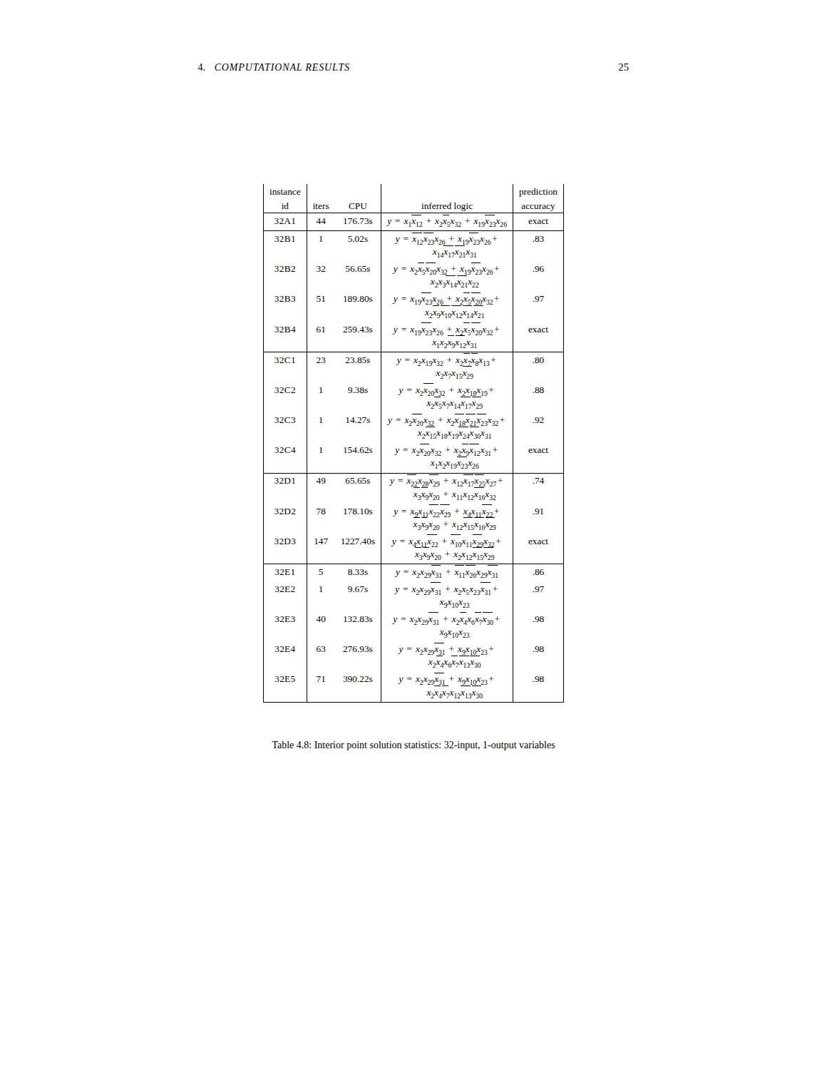4. Computational Results
25
| instance | | | | prediction |
| --- | --- | --- | --- | --- |
| id | iters | CPU | inferred logic | accuracy |
| 32A1 | 44 | 176.73s | y = x 1 x 12 + x 2 x 5 x 32 + x 19 x 23 x 26 | exact |
| 32B1 | 1 | 5.02s | y = x 12 x 23 x 26 + x 19 x 23 x 26 + x 14 x 17 x 21 x 31 | .83 |
| 32B2 | 32 | 56.65s | y = x 2 x 5 x 20 x 32 + x 19 x 23 x 26 + x 2 x 3 x 14 x 21 x 22 | .96 |
| 32B3 | 51 | 189.80s | y = x 19 x 23 x 26 + x 2 x 5 x 20 x 32 + x 2 x 9 x 10 x 12 x 14 x 21 | .97 |
| 32B4 | 61 | 259.43s | y = x 19 x 23 x 26 + x 2 x 5 x 20 x 32 + x 1 x 2 x 9 x 12 x 31 | exact |
| 32C1 | 23 | 23.85s | y = x 2 x 19 x 32 + x 2 x 7 x 8 x 13 + x 2 x 7 x 15 x 29 | .80 |
| 32C2 | 1 | 9.38s | y = x 2 x 20 x 32 + x 2 x 18 x 19 + x 2 x 5 x 7 x 14 x 17 x 29 | .88 |
| 32C3 | 1 | 14.27s | y = x 2 x 20 x 32 + x 2 x 18 x 21 x 23 x 32 + x 2 x 15 x 18 x 19 x 24 x 30 x 31 | .92 |
| 32C4 | 1 | 154.62s | y = x 2 x 20 x 32 + x 2 x 9 x 12 x 31 + x 1 x 2 x 19 x 23 x 26 | exact |
| 32D1 | 49 | 65.65s | y = x 22 x 28 x 29 + x 12 x 17 x 25 x 27 + x 3 x 9 x 20 + x 11 x 12 x 16 x 32 | .74 |
| 32D2 | 78 | 178.10s | y = x 9 x 11 x 22 x 29 + x 4 x 11 x 22 + x 3 x 9 x 20 + x 12 x 15 x 16 x 29 | .91 |
| 32D3 | 147 | 1227.40s | y = x 4 x 11 x 22 + x 10 x 11 x 29 x 32 + x 3 x 9 x 20 + x 2 x 12 x 15 x 29 | exact |
| 32E1 | 5 | 8.33s | y = x 2 x 29 x 31 + x 11 x 26 x 29 x 31 | .86 |
| 32E2 | 1 | 9.67s | y = x 2 x 29 x 31 + x 2 x 5 x 23 x 31 + x 9 x 10 x 23 | .97 |
| 32E3 | 40 | 132.83s | y = x 2 x 29 x 31 + x 2 x 4 x 6 x 7 x 30 + x 9 x 10 x 23 | .98 |
| 32E4 | 63 | 276.93s | y = x 2 x 29 x 31 + x 9 x 10 x 23 + x 2 x 4 x 6 x 7 x 13 x 30 | .98 |
| 32E5 | 71 | 390.22s | y = x 2 x 29 x 31 + x 9 x 10 x 23 + x 2 x 4 x 7 x 12 x 13 x 30 | .98 |
Table 4.8: Interior point solution statistics: 32-input, 1-output variables